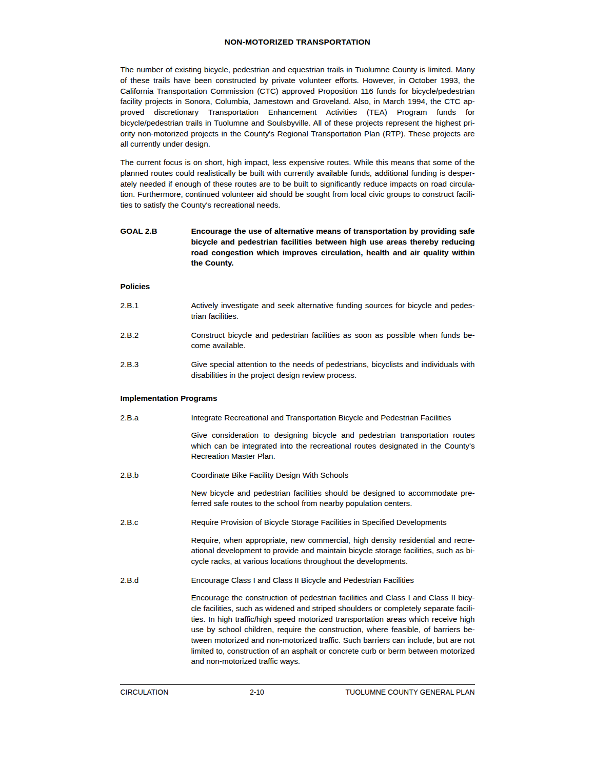Non-Motorized Transportation
The number of existing bicycle, pedestrian and equestrian trails in Tuolumne County is limited. Many of these trails have been constructed by private volunteer efforts. However, in October 1993, the California Transportation Commission (CTC) approved Proposition 116 funds for bicycle/pedestrian facility projects in Sonora, Columbia, Jamestown and Groveland. Also, in March 1994, the CTC approved discretionary Transportation Enhancement Activities (TEA) Program funds for bicycle/pedestrian trails in Tuolumne and Soulsbyville. All of these projects represent the highest priority non-motorized projects in the County's Regional Transportation Plan (RTP). These projects are all currently under design.
The current focus is on short, high impact, less expensive routes. While this means that some of the planned routes could realistically be built with currently available funds, additional funding is desperately needed if enough of these routes are to be built to significantly reduce impacts on road circulation. Furthermore, continued volunteer aid should be sought from local civic groups to construct facilities to satisfy the County's recreational needs.
GOAL 2.B
Encourage the use of alternative means of transportation by providing safe bicycle and pedestrian facilities between high use areas thereby reducing road congestion which improves circulation, health and air quality within the County.
Policies
2.B.1
Actively investigate and seek alternative funding sources for bicycle and pedestrian facilities.
2.B.2
Construct bicycle and pedestrian facilities as soon as possible when funds become available.
2.B.3
Give special attention to the needs of pedestrians, bicyclists and individuals with disabilities in the project design review process.
Implementation Programs
2.B.a
Integrate Recreational and Transportation Bicycle and Pedestrian Facilities
Give consideration to designing bicycle and pedestrian transportation routes which can be integrated into the recreational routes designated in the County's Recreation Master Plan.
2.B.b
Coordinate Bike Facility Design With Schools
New bicycle and pedestrian facilities should be designed to accommodate preferred safe routes to the school from nearby population centers.
2.B.c
Require Provision of Bicycle Storage Facilities in Specified Developments
Require, when appropriate, new commercial, high density residential and recreational development to provide and maintain bicycle storage facilities, such as bicycle racks, at various locations throughout the developments.
2.B.d
Encourage Class I and Class II Bicycle and Pedestrian Facilities
Encourage the construction of pedestrian facilities and Class I and Class II bicycle facilities, such as widened and striped shoulders or completely separate facilities. In high traffic/high speed motorized transportation areas which receive high use by school children, require the construction, where feasible, of barriers between motorized and non-motorized traffic. Such barriers can include, but are not limited to, construction of an asphalt or concrete curb or berm between motorized and non-motorized traffic ways.
Circulation
2-10
Tuolumne County General Plan